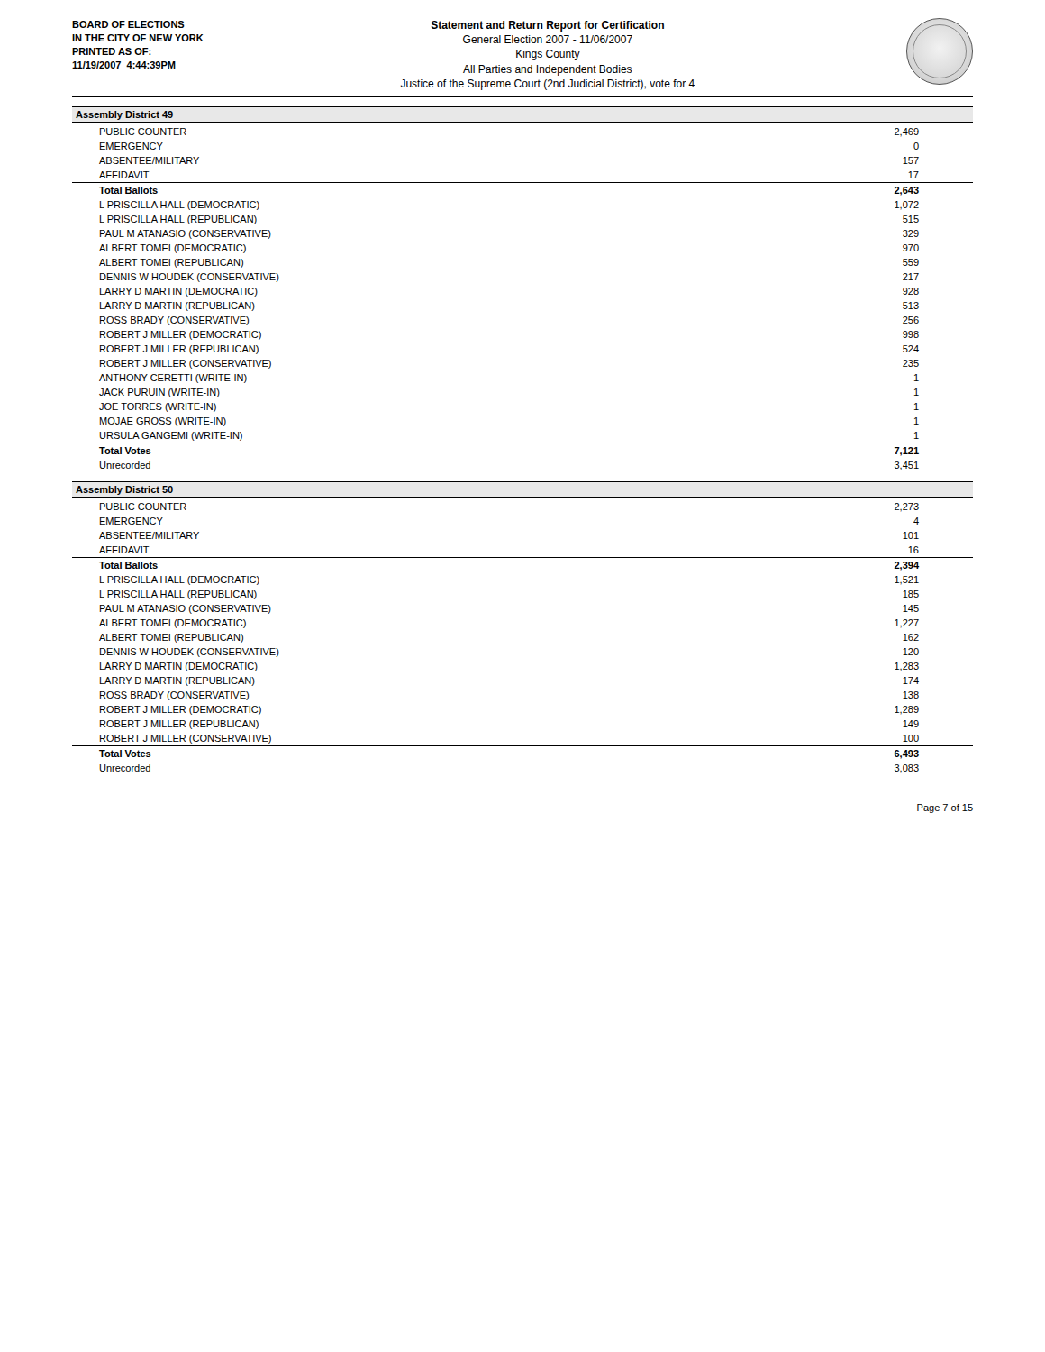BOARD OF ELECTIONS
IN THE CITY OF NEW YORK
PRINTED AS OF:
11/19/2007 4:44:39PM
Statement and Return Report for Certification
General Election 2007 - 11/06/2007
Kings County
All Parties and Independent Bodies
Justice of the Supreme Court (2nd Judicial District), vote for 4
Assembly District 49
| PUBLIC COUNTER | 2,469 |
| EMERGENCY | 0 |
| ABSENTEE/MILITARY | 157 |
| AFFIDAVIT | 17 |
| Total Ballots | 2,643 |
| L PRISCILLA HALL (DEMOCRATIC) | 1,072 |
| L PRISCILLA HALL (REPUBLICAN) | 515 |
| PAUL M ATANASIO (CONSERVATIVE) | 329 |
| ALBERT TOMEI (DEMOCRATIC) | 970 |
| ALBERT TOMEI (REPUBLICAN) | 559 |
| DENNIS W HOUDEK (CONSERVATIVE) | 217 |
| LARRY D MARTIN (DEMOCRATIC) | 928 |
| LARRY D MARTIN (REPUBLICAN) | 513 |
| ROSS BRADY (CONSERVATIVE) | 256 |
| ROBERT J MILLER (DEMOCRATIC) | 998 |
| ROBERT J MILLER (REPUBLICAN) | 524 |
| ROBERT J MILLER (CONSERVATIVE) | 235 |
| ANTHONY CERETTI (WRITE-IN) | 1 |
| JACK PURUIN (WRITE-IN) | 1 |
| JOE TORRES (WRITE-IN) | 1 |
| MOJAE GROSS (WRITE-IN) | 1 |
| URSULA GANGEMI (WRITE-IN) | 1 |
| Total Votes | 7,121 |
| Unrecorded | 3,451 |
Assembly District 50
| PUBLIC COUNTER | 2,273 |
| EMERGENCY | 4 |
| ABSENTEE/MILITARY | 101 |
| AFFIDAVIT | 16 |
| Total Ballots | 2,394 |
| L PRISCILLA HALL (DEMOCRATIC) | 1,521 |
| L PRISCILLA HALL (REPUBLICAN) | 185 |
| PAUL M ATANASIO (CONSERVATIVE) | 145 |
| ALBERT TOMEI (DEMOCRATIC) | 1,227 |
| ALBERT TOMEI (REPUBLICAN) | 162 |
| DENNIS W HOUDEK (CONSERVATIVE) | 120 |
| LARRY D MARTIN (DEMOCRATIC) | 1,283 |
| LARRY D MARTIN (REPUBLICAN) | 174 |
| ROSS BRADY (CONSERVATIVE) | 138 |
| ROBERT J MILLER (DEMOCRATIC) | 1,289 |
| ROBERT J MILLER (REPUBLICAN) | 149 |
| ROBERT J MILLER (CONSERVATIVE) | 100 |
| Total Votes | 6,493 |
| Unrecorded | 3,083 |
Page 7 of 15